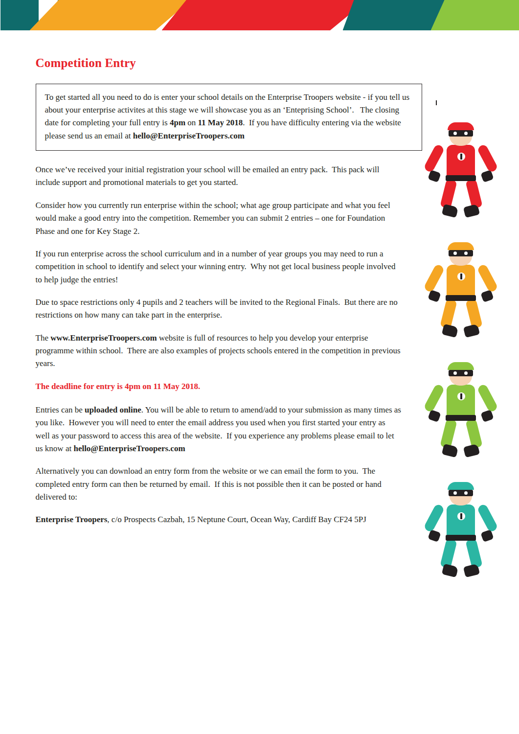Competition Entry
To get started all you need to do is enter your school details on the Enterprise Troopers website - if you tell us about your enterprise activites at this stage we will showcase you as an ‘Enteprising School’. The closing date for completing your full entry is 4pm on 11 May 2018. If you have difficulty entering via the website please send us an email at hello@EnterpriseTroopers.com
Once we’ve received your initial registration your school will be emailed an entry pack. This pack will include support and promotional materials to get you started.
Consider how you currently run enterprise within the school; what age group participate and what you feel would make a good entry into the competition. Remember you can submit 2 entries – one for Foundation Phase and one for Key Stage 2.
If you run enterprise across the school curriculum and in a number of year groups you may need to run a competition in school to identify and select your winning entry. Why not get local business people involved to help judge the entries!
Due to space restrictions only 4 pupils and 2 teachers will be invited to the Regional Finals. But there are no restrictions on how many can take part in the enterprise.
The www.EnterpriseTroopers.com website is full of resources to help you develop your enterprise programme within school. There are also examples of projects schools entered in the competition in previous years.
The deadline for entry is 4pm on 11 May 2018.
Entries can be uploaded online. You will be able to return to amend/add to your submission as many times as you like. However you will need to enter the email address you used when you first started your entry as well as your password to access this area of the website. If you experience any problems please email to let us know at hello@EnterpriseTroopers.com
Alternatively you can download an entry form from the website or we can email the form to you. The completed entry form can then be returned by email. If this is not possible then it can be posted or hand delivered to:
Enterprise Troopers, c/o Prospects Cazbah, 15 Neptune Court, Ocean Way, Cardiff Bay CF24 5PJ